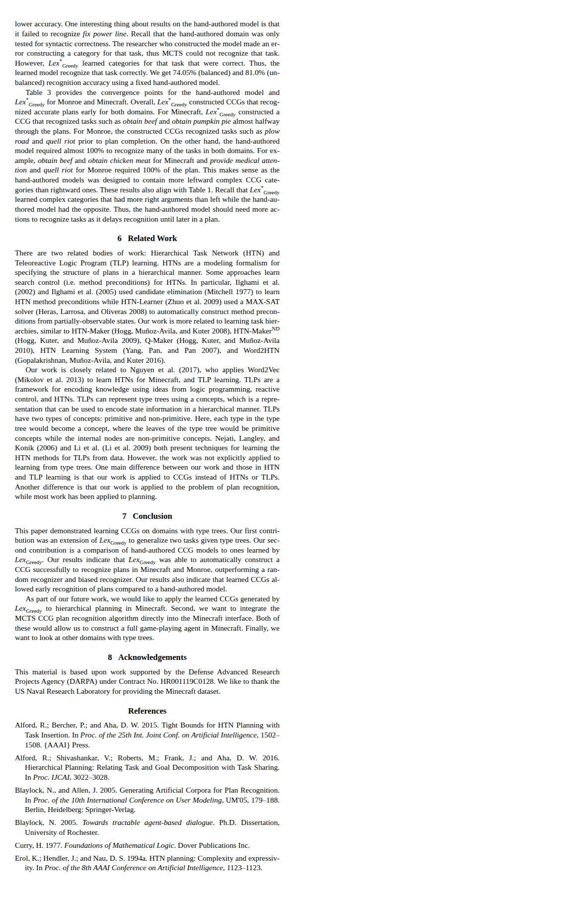lower accuracy. One interesting thing about results on the hand-authored model is that it failed to recognize fix power line. Recall that the hand-authored domain was only tested for syntactic correctness. The researcher who constructed the model made an error constructing a category for that task, thus MCTS could not recognize that task. However, Lex*Greedy learned categories for that task that were correct. Thus, the learned model recognize that task correctly. We get 74.05% (balanced) and 81.0% (unbalanced) recognition accuracy using a fixed hand-authored model.
Table 3 provides the convergence points for the hand-authored model and Lex*Greedy for Monroe and Minecraft. Overall, Lex*Greedy constructed CCGs that recognized accurate plans early for both domains. For Minecraft, Lex*Greedy constructed a CCG that recognized tasks such as obtain beef and obtain pumpkin pie almost halfway through the plans. For Monroe, the constructed CCGs recognized tasks such as plow road and quell riot prior to plan completion. On the other hand, the hand-authored model required almost 100% to recognize many of the tasks in both domains. For example, obtain beef and obtain chicken meat for Minecraft and provide medical attention and quell riot for Monroe required 100% of the plan. This makes sense as the hand-authored models was designed to contain more leftward complex CCG categories than rightward ones. These results also align with Table 1. Recall that Lex*Greedy learned complex categories that had more right arguments than left while the hand-authored model had the opposite. Thus, the hand-authored model should need more actions to recognize tasks as it delays recognition until later in a plan.
6 Related Work
There are two related bodies of work: Hierarchical Task Network (HTN) and Teleoreactive Logic Program (TLP) learning. HTNs are a modeling formalism for specifying the structure of plans in a hierarchical manner. Some approaches learn search control (i.e. method preconditions) for HTNs. In particular, Ilghami et al. (2002) and Ilghami et al. (2005) used candidate elimination (Mitchell 1977) to learn HTN method preconditions while HTN-Learner (Zhuo et al. 2009) used a MAX-SAT solver (Heras, Larrosa, and Oliveras 2008) to automatically construct method preconditions from partially-observable states. Our work is more related to learning task hierarchies, similar to HTN-Maker (Hogg, Muñoz-Avila, and Kuter 2008), HTN-MakerND (Hogg, Kuter, and Muñoz-Avila 2009), Q-Maker (Hogg, Kuter, and Muñoz-Avila 2010), HTN Learning System (Yang, Pan, and Pan 2007), and Word2HTN (Gopalakrishnan, Muñoz-Avila, and Kuter 2016).
Our work is closely related to Nguyen et al. (2017), who applies Word2Vec (Mikolov et al. 2013) to learn HTNs for Minecraft, and TLP learning. TLPs are a framework for encoding knowledge using ideas from logic programming, reactive control, and HTNs. TLPs can represent type trees using a concepts, which is a representation that can be used to encode state information in a hierarchical manner. TLPs have two types of concepts: primitive and non-primitive. Here, each type in the type tree would become a concept, where the leaves of the type tree would be primitive concepts while the internal nodes are non-primitive concepts. Nejati, Langley, and Konik (2006) and Li et al. (Li et al. 2009) both present techniques for learning the HTN methods for TLPs from data. However, the work was not explicitly applied to learning from type trees. One main difference between our work and those in HTN and TLP learning is that our work is applied to CCGs instead of HTNs or TLPs. Another difference is that our work is applied to the problem of plan recognition, while most work has been applied to planning.
7 Conclusion
This paper demonstrated learning CCGs on domains with type trees. Our first contribution was an extension of LexGreedy to generalize two tasks given type trees. Our second contribution is a comparison of hand-authored CCG models to ones learned by LexGreedy. Our results indicate that LexGreedy was able to automatically construct a CCG successfully to recognize plans in Minecraft and Monroe, outperforming a random recognizer and biased recognizer. Our results also indicate that learned CCGs allowed early recognition of plans compared to a hand-authored model.
As part of our future work, we would like to apply the learned CCGs generated by LexGreedy to hierarchical planning in Minecraft. Second, we want to integrate the MCTS CCG plan recognition algorithm directly into the Minecraft interface. Both of these would allow us to construct a full game-playing agent in Minecraft. Finally, we want to look at other domains with type trees.
8 Acknowledgements
This material is based upon work supported by the Defense Advanced Research Projects Agency (DARPA) under Contract No. HR001119C0128. We like to thank the US Naval Research Laboratory for providing the Minecraft dataset.
References
Alford, R.; Bercher, P.; and Aha, D. W. 2015. Tight Bounds for HTN Planning with Task Insertion. In Proc. of the 25th Int. Joint Conf. on Artificial Intelligence, 1502–1508. {AAAI} Press.
Alford, R.; Shivashankar, V.; Roberts, M.; Frank, J.; and Aha, D. W. 2016. Hierarchical Planning: Relating Task and Goal Decomposition with Task Sharing. In Proc. IJCAI, 3022–3028.
Blaylock, N., and Allen, J. 2005. Generating Artificial Corpora for Plan Recognition. In Proc. of the 10th International Conference on User Modeling, UM'05, 179–188. Berlin, Heidelberg: Springer-Verlag.
Blaylock, N. 2005. Towards tractable agent-based dialogue. Ph.D. Dissertation, University of Rochester.
Curry, H. 1977. Foundations of Mathematical Logic. Dover Publications Inc.
Erol, K.; Hendler, J.; and Nau, D. S. 1994a. HTN planning: Complexity and expressivity. In Proc. of the 8th AAAI Conference on Artificial Intelligence, 1123–1123.